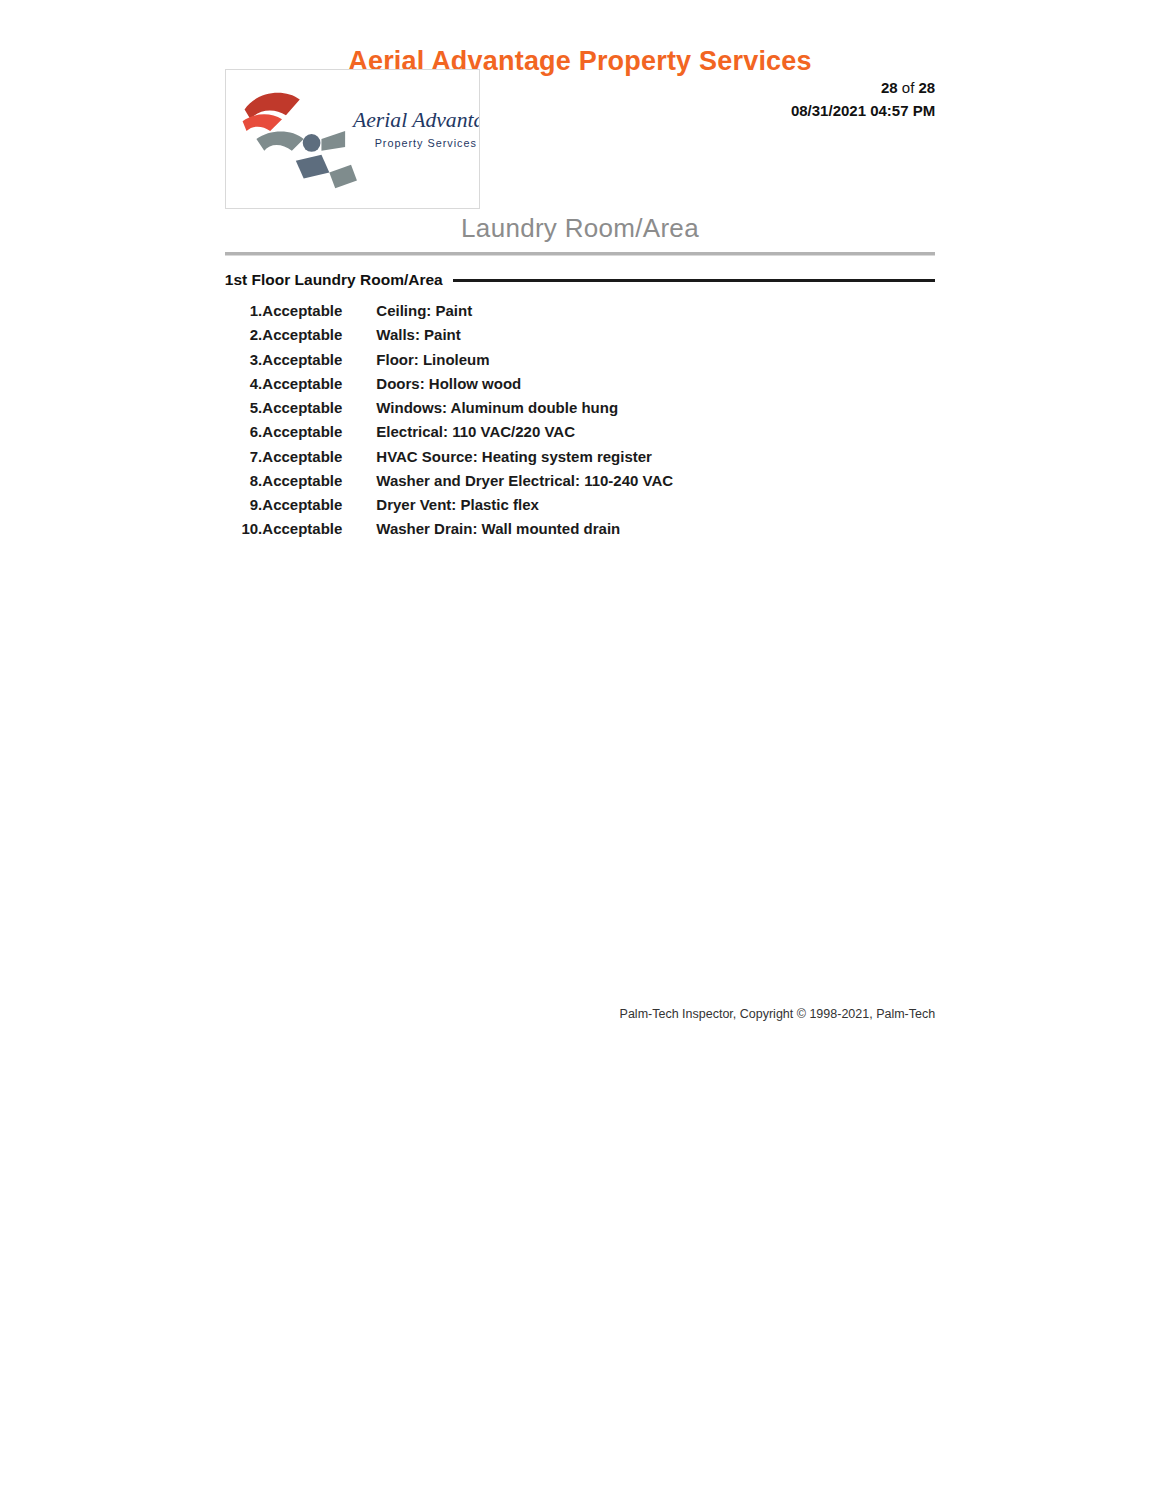Aerial Advantage Property Services
Aerial Advantage Property Services
28 of 28
08/31/2021 04:57 PM
Laundry Room/Area
1st Floor Laundry Room/Area
| 1. | Acceptable | Ceiling: Paint |
| 2. | Acceptable | Walls: Paint |
| 3. | Acceptable | Floor: Linoleum |
| 4. | Acceptable | Doors: Hollow wood |
| 5. | Acceptable | Windows: Aluminum double hung |
| 6. | Acceptable | Electrical: 110 VAC/220 VAC |
| 7. | Acceptable | HVAC Source: Heating system register |
| 8. | Acceptable | Washer and Dryer Electrical: 110-240 VAC |
| 9. | Acceptable | Dryer Vent: Plastic flex |
| 10. | Acceptable | Washer Drain: Wall mounted drain |
Palm-Tech Inspector, Copyright © 1998-2021, Palm-Tech